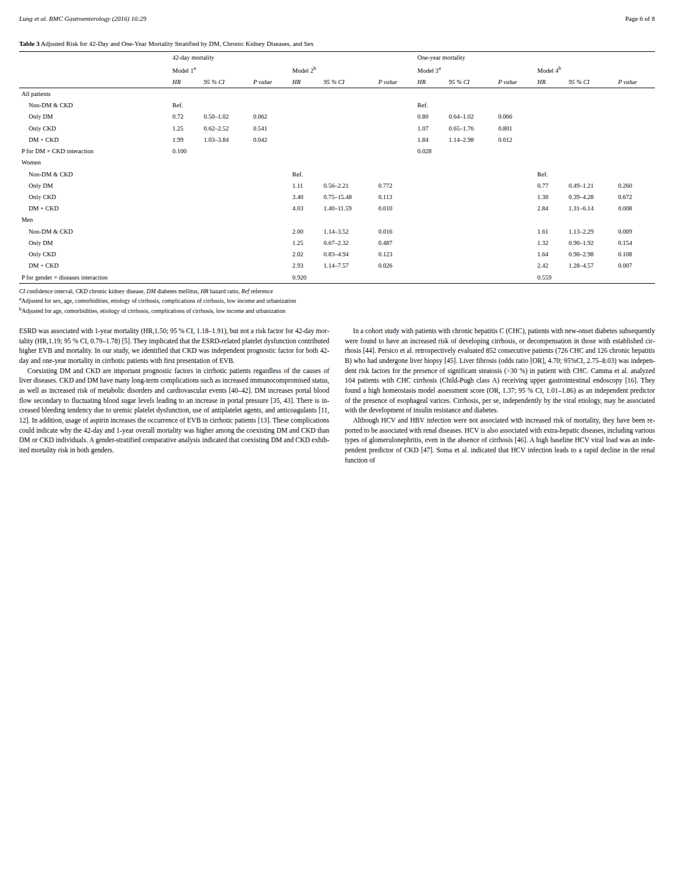Lung et al. BMC Gastroenterology (2016) 16:29
Page 6 of 8
Table 3 Adjusted Risk for 42-Day and One-Year Mortality Stratified by DM, Chronic Kidney Diseases, and Sex
| | 42-day mortality | One-year mortality |
| --- | --- | --- |
| | Model 1 a | Model 2 b | Model 3 a | Model 4 b |
| | HR | 95 % CI | P value | HR | 95 % CI | P value | HR | 95 % CI | P value | HR | 95 % CI | P value |
| All patients | | | | | | | | | | | | |
| Non-DM & CKD | Ref. | | | | | | Ref. | | | | | |
| Only DM | 0.72 | 0.50–1.02 | 0.062 | | | | 0.80 | 0.64–1.02 | 0.066 | | | |
| Only CKD | 1.25 | 0.62–2.52 | 0.541 | | | | 1.07 | 0.65–1.76 | 0.801 | | | |
| DM + CKD | 1.99 | 1.03–3.84 | 0.042 | | | | 1.84 | 1.14–2.98 | 0.012 | | | |
| P for DM × CKD interaction | 0.100 | | | | | | 0.028 | | | | | |
| Women | | | | | | | | | | | | |
| Non-DM & CKD | | | | Ref. | | | | | | Ref. | | |
| Only DM | | | | 1.11 | 0.56–2.21 | 0.772 | | | | 0.77 | 0.49–1.21 | 0.260 |
| Only CKD | | | | 3.40 | 0.75–15.48 | 0.113 | | | | 1.30 | 0.39–4.28 | 0.672 |
| DM + CKD | | | | 4.03 | 1.40–11.59 | 0.010 | | | | 2.84 | 1.31–6.14 | 0.008 |
| Men | | | | | | | | | | | | |
| Non-DM & CKD | | | | 2.00 | 1.14–3.52 | 0.016 | | | | 1.61 | 1.13–2.29 | 0.009 |
| Only DM | | | | 1.25 | 0.67–2.32 | 0.487 | | | | 1.32 | 0.90–1.92 | 0.154 |
| Only CKD | | | | 2.02 | 0.83–4.94 | 0.123 | | | | 1.64 | 0.90–2.98 | 0.108 |
| DM + CKD | | | | 2.93 | 1.14–7.57 | 0.026 | | | | 2.42 | 1.28–4.57 | 0.007 |
| P for gender × diseases interaction | | | | 0.920 | | | | | | 0.559 | | |
CI confidence interval, CKD chronic kidney disease, DM diabetes mellitus, HR hazard ratio, Ref reference
aAdjusted for sex, age, comorbidities, etiology of cirrhosis, complications of cirrhosis, low income and urbanization
bAdjusted for age, comorbidities, etiology of cirrhosis, complications of cirrhosis, low income and urbanization
ESRD was associated with 1-year mortality (HR,1.50; 95 % CI, 1.18–1.91), but not a risk factor for 42-day mortality (HR,1.19; 95 % CI, 0.79–1.78) [5]. They implicated that the ESRD-related platelet dysfunction contributed higher EVB and mortality. In our study, we identified that CKD was independent prognostic factor for both 42-day and one-year mortality in cirrhotic patients with first presentation of EVB.
Coexisting DM and CKD are important prognostic factors in cirrhotic patients regardless of the causes of liver diseases. CKD and DM have many long-term complications such as increased immunocompromised status, as well as increased risk of metabolic disorders and cardiovascular events [40–42]. DM increases portal blood flow secondary to fluctuating blood sugar levels leading to an increase in portal pressure [35, 43]. There is increased bleeding tendency due to uremic platelet dysfunction, use of antiplatelet agents, and anticoagulants [11, 12]. In addition, usage of aspirin increases the occurrence of EVB in cirrhotic patients [13]. These complications could indicate why the 42-day and 1-year overall mortality was higher among the coexisting DM and CKD than DM or CKD individuals. A gender-stratified comparative analysis indicated that coexisting DM and CKD exhibited mortality risk in both genders.
In a cohort study with patients with chronic hepatitis C (CHC), patients with new-onset diabetes subsequently were found to have an increased risk of developing cirrhosis, or decompensation in those with established cirrhosis [44]. Persico et al. retrospectively evaluated 852 consecutive patients (726 CHC and 126 chronic hepatitis B) who had undergone liver biopsy [45]. Liver fibrosis (odds ratio [OR], 4.70; 95%CI, 2.75–8.03) was independent risk factors for the presence of significant steatosis (>30 %) in patient with CHC. Camma et al. analyzed 104 patients with CHC cirrhosis (Child-Pugh class A) receiving upper gastrointestinal endoscopy [16]. They found a high homeostasis model assessment score (OR, 1.37; 95 % CI, 1.01–1.86) as an independent predictor of the presence of esophageal varices. Cirrhosis, per se, independently by the viral etiology, may be associated with the development of insulin resistance and diabetes.
Although HCV and HBV infection were not associated with increased risk of mortality, they have been reported to be associated with renal diseases. HCV is also associated with extra-hepatic diseases, including various types of glomerulonephritis, even in the absence of cirrhosis [46]. A high baseline HCV viral load was an independent predictor of CKD [47]. Soma et al. indicated that HCV infection leads to a rapid decline in the renal function of